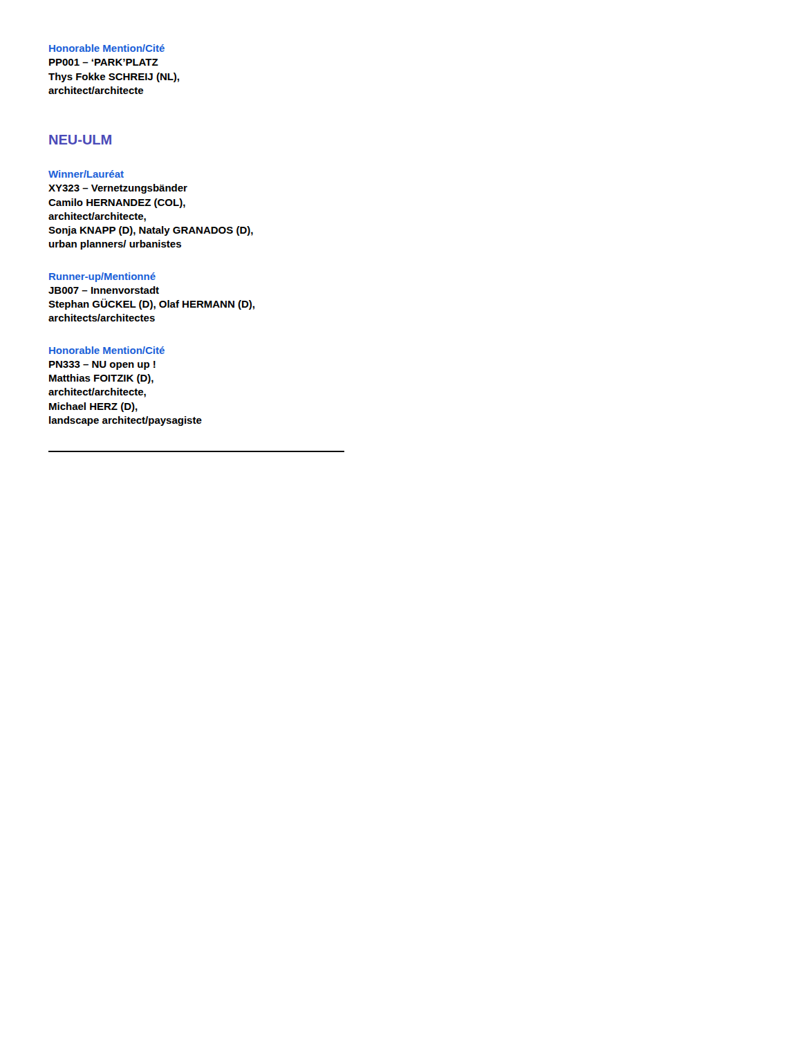Honorable Mention/Cité
PP001 – ‘PARK’PLATZ
Thys Fokke SCHREIJ (NL),
architect/architecte
NEU-ULM
Winner/Lauréat
XY323 – Vernetzungsbänder
Camilo HERNANDEZ (COL),
architect/architecte,
Sonja KNAPP (D), Nataly GRANADOS (D),
urban planners/ urbanistes
Runner-up/Mentionné
JB007 – Innenvorstadt
Stephan GÜCKEL (D), Olaf HERMANN (D),
architects/architectes
Honorable Mention/Cité
PN333 – NU open up !
Matthias FOITZIK (D),
architect/architecte,
Michael HERZ (D),
landscape architect/paysagiste